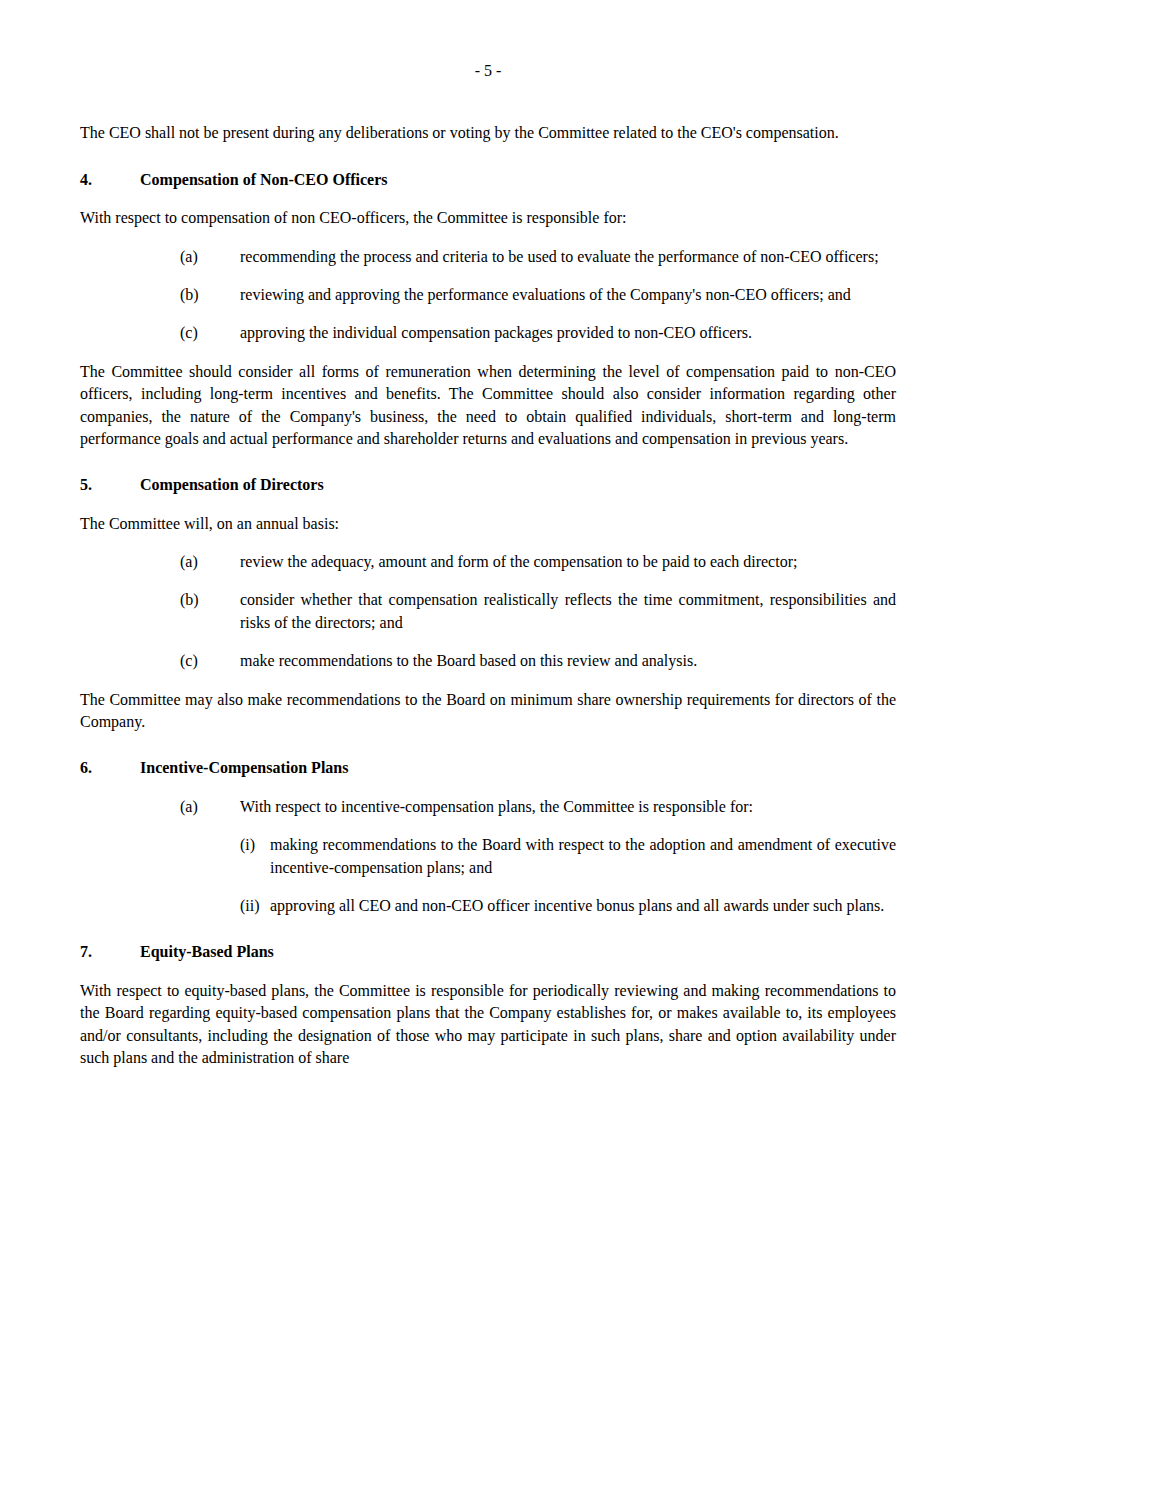- 5 -
The CEO shall not be present during any deliberations or voting by the Committee related to the CEO's compensation.
4. Compensation of Non-CEO Officers
With respect to compensation of non CEO-officers, the Committee is responsible for:
(a) recommending the process and criteria to be used to evaluate the performance of non-CEO officers;
(b) reviewing and approving the performance evaluations of the Company's non-CEO officers; and
(c) approving the individual compensation packages provided to non-CEO officers.
The Committee should consider all forms of remuneration when determining the level of compensation paid to non-CEO officers, including long-term incentives and benefits. The Committee should also consider information regarding other companies, the nature of the Company's business, the need to obtain qualified individuals, short-term and long-term performance goals and actual performance and shareholder returns and evaluations and compensation in previous years.
5. Compensation of Directors
The Committee will, on an annual basis:
(a) review the adequacy, amount and form of the compensation to be paid to each director;
(b) consider whether that compensation realistically reflects the time commitment, responsibilities and risks of the directors; and
(c) make recommendations to the Board based on this review and analysis.
The Committee may also make recommendations to the Board on minimum share ownership requirements for directors of the Company.
6. Incentive-Compensation Plans
(a) With respect to incentive-compensation plans, the Committee is responsible for:
(i) making recommendations to the Board with respect to the adoption and amendment of executive incentive-compensation plans; and
(ii) approving all CEO and non-CEO officer incentive bonus plans and all awards under such plans.
7. Equity-Based Plans
With respect to equity-based plans, the Committee is responsible for periodically reviewing and making recommendations to the Board regarding equity-based compensation plans that the Company establishes for, or makes available to, its employees and/or consultants, including the designation of those who may participate in such plans, share and option availability under such plans and the administration of share